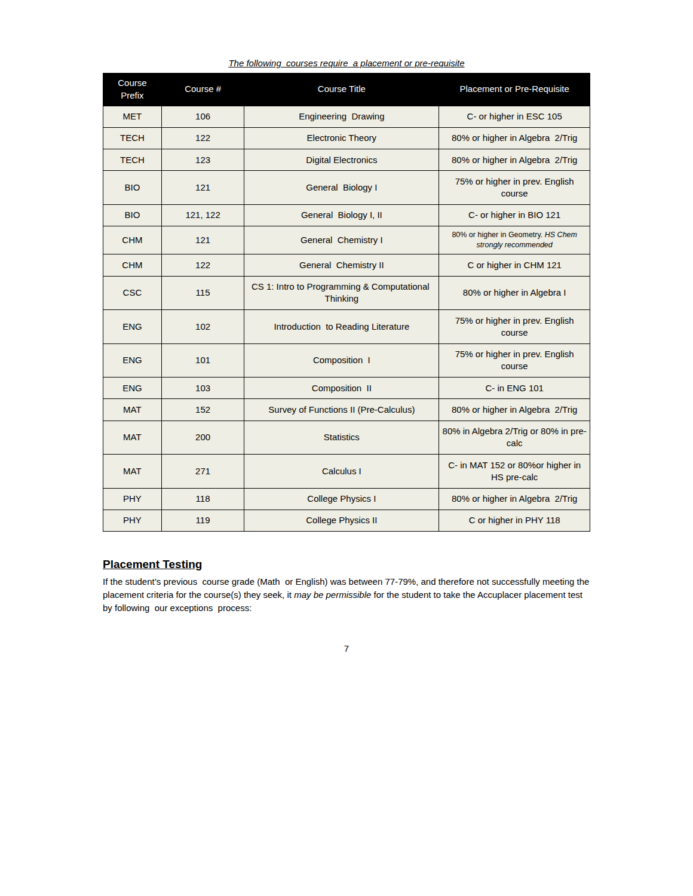The following courses require a placement or pre-requisite
| Course Prefix | Course # | Course Title | Placement or Pre-Requisite |
| --- | --- | --- | --- |
| MET | 106 | Engineering Drawing | C- or higher in ESC 105 |
| TECH | 122 | Electronic Theory | 80% or higher in Algebra 2/Trig |
| TECH | 123 | Digital Electronics | 80% or higher in Algebra 2/Trig |
| BIO | 121 | General Biology I | 75% or higher in prev. English course |
| BIO | 121, 122 | General Biology I, II | C- or higher in BIO 121 |
| CHM | 121 | General Chemistry I | 80% or higher in Geometry. HS Chem strongly recommended |
| CHM | 122 | General Chemistry II | C or higher in CHM 121 |
| CSC | 115 | CS 1: Intro to Programming & Computational Thinking | 80% or higher in Algebra I |
| ENG | 102 | Introduction to Reading Literature | 75% or higher in prev. English course |
| ENG | 101 | Composition I | 75% or higher in prev. English course |
| ENG | 103 | Composition II | C- in ENG 101 |
| MAT | 152 | Survey of Functions II (Pre-Calculus) | 80% or higher in Algebra 2/Trig |
| MAT | 200 | Statistics | 80% in Algebra 2/Trig or 80% in pre-calc |
| MAT | 271 | Calculus I | C- in MAT 152 or 80%or higher in HS pre-calc |
| PHY | 118 | College Physics I | 80% or higher in Algebra 2/Trig |
| PHY | 119 | College Physics II | C or higher in PHY 118 |
Placement Testing
If the student’s previous course grade (Math or English) was between 77-79%, and therefore not successfully meeting the placement criteria for the course(s) they seek, it may be permissible for the student to take the Accuplacer placement test by following our exceptions process:
7